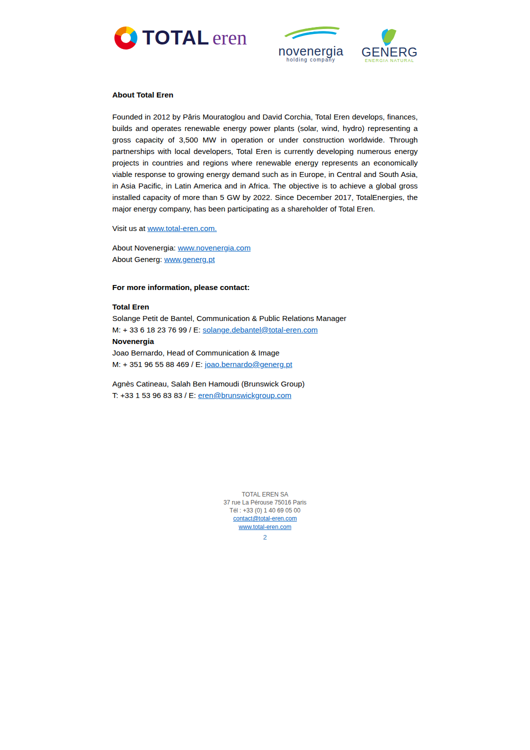TOTAL eren
novenergia
holding company
GENERG
ENERGIA NATURAL
About Total Eren
Founded in 2012 by Pâris Mouratoglou and David Corchia, Total Eren develops, finances, builds and operates renewable energy power plants (solar, wind, hydro) representing a gross capacity of 3,500 MW in operation or under construction worldwide. Through partnerships with local developers, Total Eren is currently developing numerous energy projects in countries and regions where renewable energy represents an economically viable response to growing energy demand such as in Europe, in Central and South Asia, in Asia Pacific, in Latin America and in Africa. The objective is to achieve a global gross installed capacity of more than 5 GW by 2022. Since December 2017, TotalEnergies, the major energy company, has been participating as a shareholder of Total Eren.
Visit us at www.total-eren.com.
About Novenergia: www.novenergia.com
About Generg: www.generg.pt
For more information, please contact:
Total Eren
Solange Petit de Bantel, Communication & Public Relations Manager
M: + 33 6 18 23 76 99 / E: solange.debantel@total-eren.com
Novenergia
Joao Bernardo, Head of Communication & Image
M: + 351 96 55 88 469 / E: joao.bernardo@generg.pt
Agnès Catineau, Salah Ben Hamoudi (Brunswick Group)
T: +33 1 53 96 83 83 / E: eren@brunswickgroup.com
TOTAL EREN SA
37 rue La Pérouse 75016 Paris
Tél : +33 (0) 1 40 69 05 00
contact@total-eren.com
www.total-eren.com
2